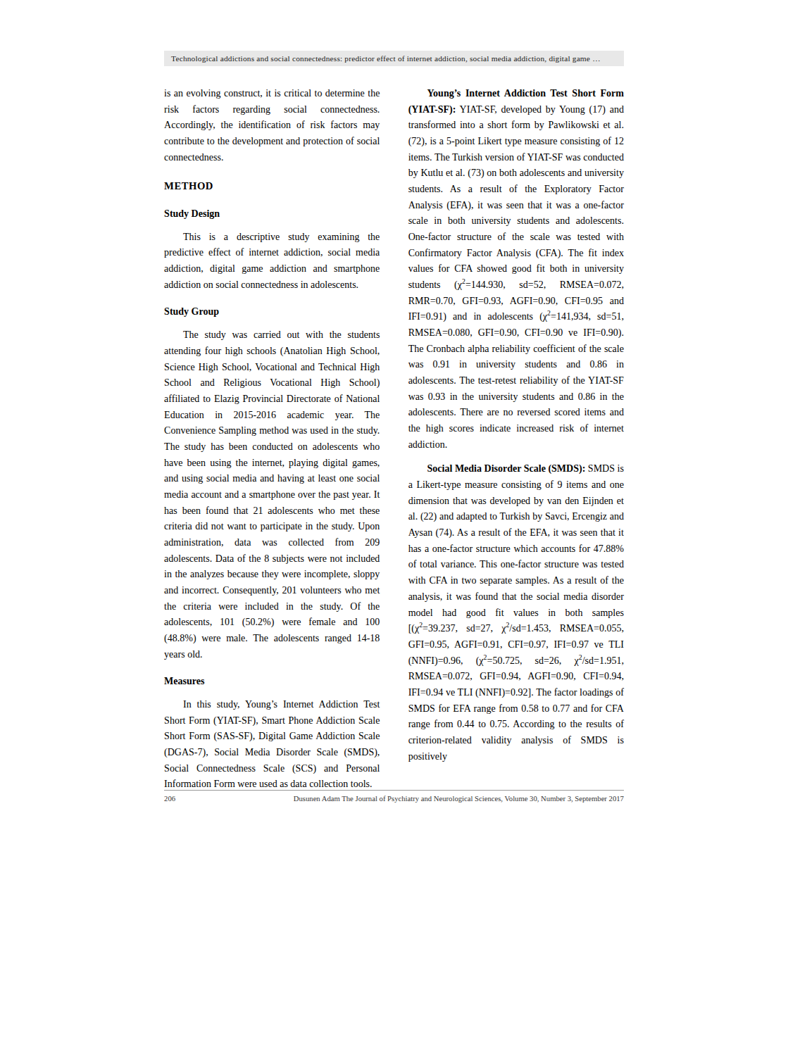Technological addictions and social connectedness: predictor effect of internet addiction, social media addiction, digital game …
is an evolving construct, it is critical to determine the risk factors regarding social connectedness. Accordingly, the identification of risk factors may contribute to the development and protection of social connectedness.
METHOD
Study Design
This is a descriptive study examining the predictive effect of internet addiction, social media addiction, digital game addiction and smartphone addiction on social connectedness in adolescents.
Study Group
The study was carried out with the students attending four high schools (Anatolian High School, Science High School, Vocational and Technical High School and Religious Vocational High School) affiliated to Elazig Provincial Directorate of National Education in 2015-2016 academic year. The Convenience Sampling method was used in the study. The study has been conducted on adolescents who have been using the internet, playing digital games, and using social media and having at least one social media account and a smartphone over the past year. It has been found that 21 adolescents who met these criteria did not want to participate in the study. Upon administration, data was collected from 209 adolescents. Data of the 8 subjects were not included in the analyzes because they were incomplete, sloppy and incorrect. Consequently, 201 volunteers who met the criteria were included in the study. Of the adolescents, 101 (50.2%) were female and 100 (48.8%) were male. The adolescents ranged 14-18 years old.
Measures
In this study, Young’s Internet Addiction Test Short Form (YIAT-SF), Smart Phone Addiction Scale Short Form (SAS-SF), Digital Game Addiction Scale (DGAS-7), Social Media Disorder Scale (SMDS), Social Connectedness Scale (SCS) and Personal Information Form were used as data collection tools.
Young’s Internet Addiction Test Short Form (YIAT-SF): YIAT-SF, developed by Young (17) and transformed into a short form by Pawlikowski et al. (72), is a 5-point Likert type measure consisting of 12 items. The Turkish version of YIAT-SF was conducted by Kutlu et al. (73) on both adolescents and university students. As a result of the Exploratory Factor Analysis (EFA), it was seen that it was a one-factor scale in both university students and adolescents. One-factor structure of the scale was tested with Confirmatory Factor Analysis (CFA). The fit index values for CFA showed good fit both in university students (χ2=144.930, sd=52, RMSEA=0.072, RMR=0.70, GFI=0.93, AGFI=0.90, CFI=0.95 and IFI=0.91) and in adolescents (χ2=141,934, sd=51, RMSEA=0.080, GFI=0.90, CFI=0.90 ve IFI=0.90). The Cronbach alpha reliability coefficient of the scale was 0.91 in university students and 0.86 in adolescents. The test-retest reliability of the YIAT-SF was 0.93 in the university students and 0.86 in the adolescents. There are no reversed scored items and the high scores indicate increased risk of internet addiction.
Social Media Disorder Scale (SMDS): SMDS is a Likert-type measure consisting of 9 items and one dimension that was developed by van den Eijnden et al. (22) and adapted to Turkish by Savci, Ercengiz and Aysan (74). As a result of the EFA, it was seen that it has a one-factor structure which accounts for 47.88% of total variance. This one-factor structure was tested with CFA in two separate samples. As a result of the analysis, it was found that the social media disorder model had good fit values in both samples [(χ2=39.237, sd=27, χ2/sd=1.453, RMSEA=0.055, GFI=0.95, AGFI=0.91, CFI=0.97, IFI=0.97 ve TLI (NNFI)=0.96, (χ2=50.725, sd=26, χ2/sd=1.951, RMSEA=0.072, GFI=0.94, AGFI=0.90, CFI=0.94, IFI=0.94 ve TLI (NNFI)=0.92]. The factor loadings of SMDS for EFA range from 0.58 to 0.77 and for CFA range from 0.44 to 0.75. According to the results of criterion-related validity analysis of SMDS is positively
206 Dusunen Adam The Journal of Psychiatry and Neurological Sciences, Volume 30, Number 3, September 2017